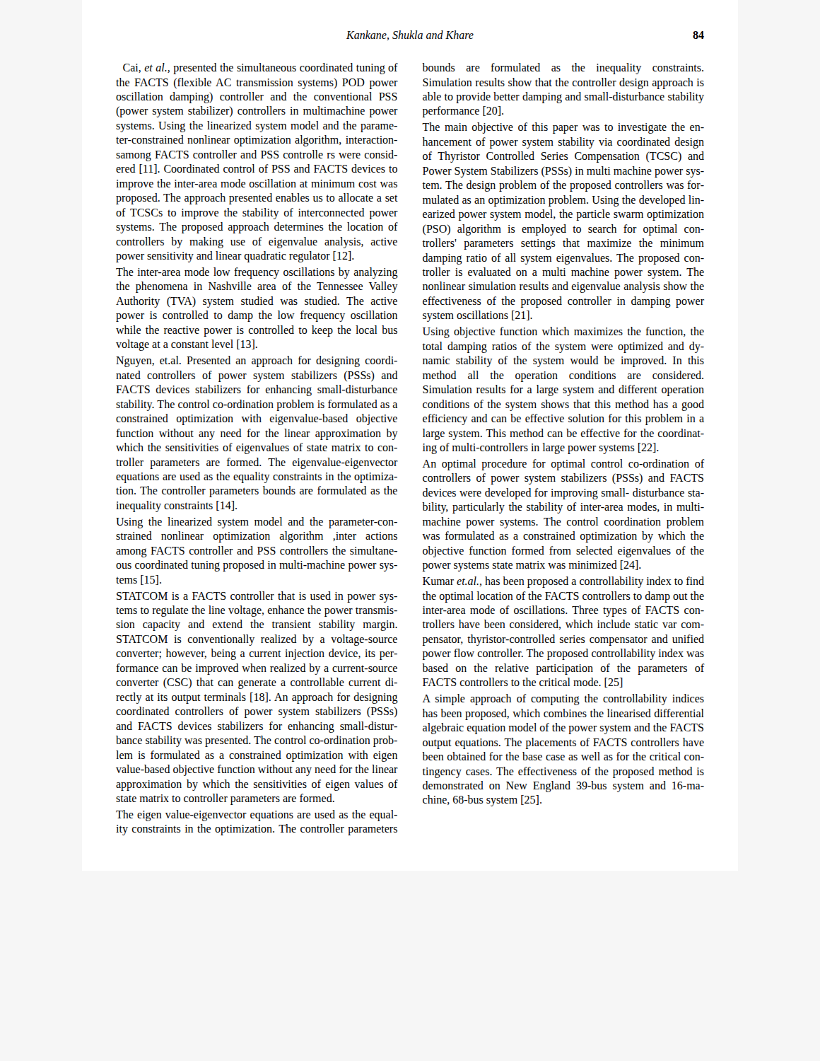Kankane, Shukla and Khare 84
Cai, et al., presented the simultaneous coordinated tuning of the FACTS (flexible AC transmission systems) POD power oscillation damping) controller and the conventional PSS (power system stabilizer) controllers in multimachine power systems. Using the linearized system model and the parameter-constrained nonlinear optimization algorithm, interactionsamong FACTS controller and PSS controlle rs were considered [11]. Coordinated control of PSS and FACTS devices to improve the inter-area mode oscillation at minimum cost was proposed. The approach presented enables us to allocate a set of TCSCs to improve the stability of interconnected power systems. The proposed approach determines the location of controllers by making use of eigenvalue analysis, active power sensitivity and linear quadratic regulator [12].
The inter-area mode low frequency oscillations by analyzing the phenomena in Nashville area of the Tennessee Valley Authority (TVA) system studied was studied. The active power is controlled to damp the low frequency oscillation while the reactive power is controlled to keep the local bus voltage at a constant level [13].
Nguyen, et.al. Presented an approach for designing coordinated controllers of power system stabilizers (PSSs) and FACTS devices stabilizers for enhancing small-disturbance stability. The control co-ordination problem is formulated as a constrained optimization with eigenvalue-based objective function without any need for the linear approximation by which the sensitivities of eigenvalues of state matrix to controller parameters are formed. The eigenvalue-eigenvector equations are used as the equality constraints in the optimization. The controller parameters bounds are formulated as the inequality constraints [14].
Using the linearized system model and the parameter-constrained nonlinear optimization algorithm ,inter actions among FACTS controller and PSS controllers the simultaneous coordinated tuning proposed in multi-machine power systems [15].
STATCOM is a FACTS controller that is used in power systems to regulate the line voltage, enhance the power transmission capacity and extend the transient stability margin. STATCOM is conventionally realized by a voltage-source converter; however, being a current injection device, its performance can be improved when realized by a current-source converter (CSC) that can generate a controllable current directly at its output terminals [18]. An approach for designing coordinated controllers of power system stabilizers (PSSs) and FACTS devices stabilizers for enhancing small-disturbance stability was presented. The control co-ordination problem is formulated as a constrained optimization with eigen value-based objective function without any need for the linear approximation by which the sensitivities of eigen values of state matrix to controller parameters are formed.
The eigen value-eigenvector equations are used as the equality constraints in the optimization. The controller parameters bounds are formulated as the inequality constraints. Simulation results show that the controller design approach is able to provide better damping and small-disturbance stability performance [20].
The main objective of this paper was to investigate the enhancement of power system stability via coordinated design of Thyristor Controlled Series Compensation (TCSC) and Power System Stabilizers (PSSs) in multi machine power system. The design problem of the proposed controllers was formulated as an optimization problem. Using the developed linearized power system model, the particle swarm optimization (PSO) algorithm is employed to search for optimal controllers' parameters settings that maximize the minimum damping ratio of all system eigenvalues. The proposed controller is evaluated on a multi machine power system. The nonlinear simulation results and eigenvalue analysis show the effectiveness of the proposed controller in damping power system oscillations [21].
Using objective function which maximizes the function, the total damping ratios of the system were optimized and dynamic stability of the system would be improved. In this method all the operation conditions are considered. Simulation results for a large system and different operation conditions of the system shows that this method has a good efficiency and can be effective solution for this problem in a large system. This method can be effective for the coordinating of multi-controllers in large power systems [22].
An optimal procedure for optimal control co-ordination of controllers of power system stabilizers (PSSs) and FACTS devices were developed for improving small- disturbance stability, particularly the stability of inter-area modes, in multi-machine power systems. The control coordination problem was formulated as a constrained optimization by which the objective function formed from selected eigenvalues of the power systems state matrix was minimized [24].
Kumar et.al., has been proposed a controllability index to find the optimal location of the FACTS controllers to damp out the inter-area mode of oscillations. Three types of FACTS controllers have been considered, which include static var compensator, thyristor-controlled series compensator and unified power flow controller. The proposed controllability index was based on the relative participation of the parameters of FACTS controllers to the critical mode. [25]
A simple approach of computing the controllability indices has been proposed, which combines the linearised differential algebraic equation model of the power system and the FACTS output equations. The placements of FACTS controllers have been obtained for the base case as well as for the critical contingency cases. The effectiveness of the proposed method is demonstrated on New England 39-bus system and 16-machine, 68-bus system [25].